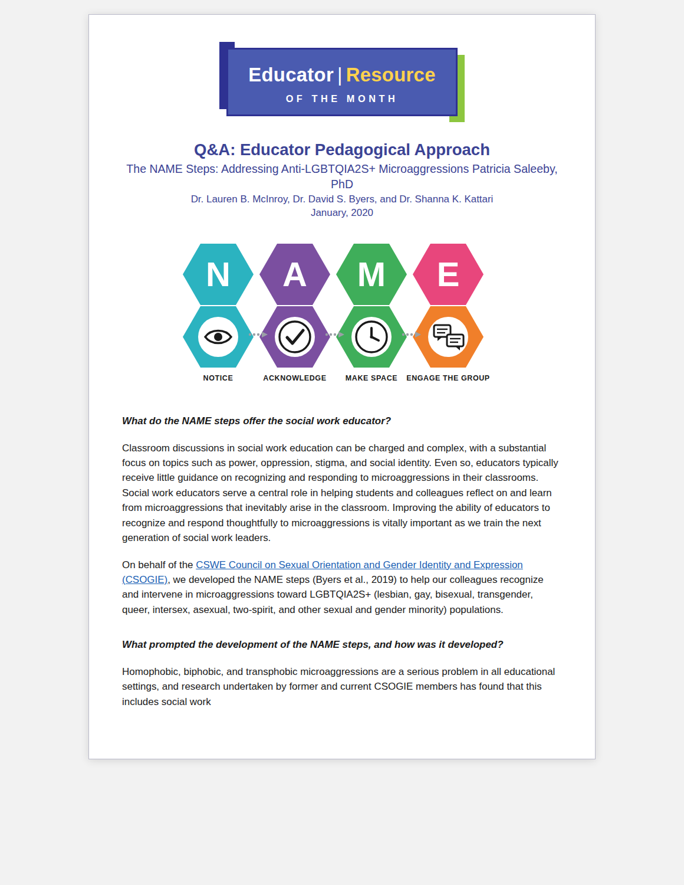Educator|Resource
of the Month
Q&A: Educator Pedagogical Approach
The NAME Steps: Addressing Anti-LGBTQIA2S+ Microaggressions Patricia Saleeby, PhD
Dr. Lauren B. McInroy, Dr. David S. Byers, and Dr. Shanna K. Kattari
January, 2020
The NAME steps logo Four colored hexagons spelling N, A, M, E above icons for Notice, Acknowledge, Make Space, and Engage the Group. N A M E NOTICE ACKNOWLEDGE MAKE SPACE ENGAGE THE GROUP
What do the NAME steps offer the social work educator?
Classroom discussions in social work education can be charged and complex, with a substantial focus on topics such as power, oppression, stigma, and social identity. Even so, educators typically receive little guidance on recognizing and responding to microaggressions in their classrooms. Social work educators serve a central role in helping students and colleagues reflect on and learn from microaggressions that inevitably arise in the classroom. Improving the ability of educators to recognize and respond thoughtfully to microaggressions is vitally important as we train the next generation of social work leaders.
On behalf of the CSWE Council on Sexual Orientation and Gender Identity and Expression (CSOGIE), we developed the NAME steps (Byers et al., 2019) to help our colleagues recognize and intervene in microaggressions toward LGBTQIA2S+ (lesbian, gay, bisexual, transgender, queer, intersex, asexual, two-spirit, and other sexual and gender minority) populations.
What prompted the development of the NAME steps, and how was it developed?
Homophobic, biphobic, and transphobic microaggressions are a serious problem in all educational settings, and research undertaken by former and current CSOGIE members has found that this includes social work